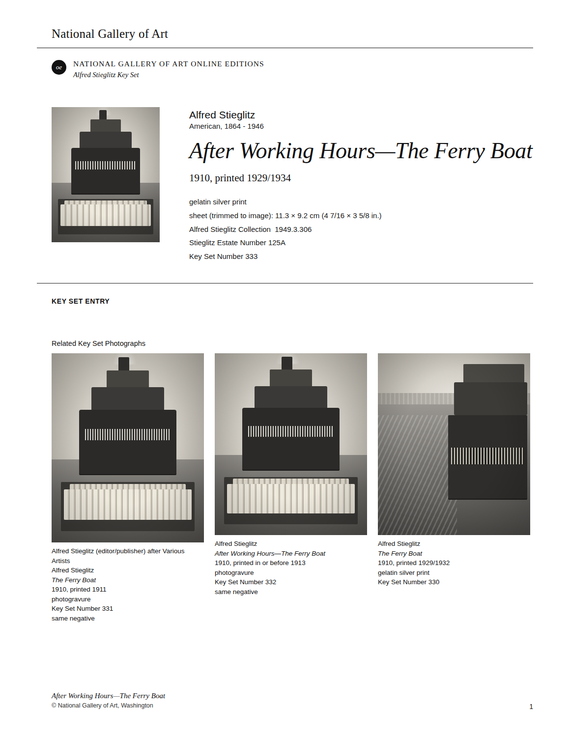National Gallery of Art
oe
NATIONAL GALLERY OF ART ONLINE EDITIONS
Alfred Stieglitz Key Set
Alfred Stieglitz
American, 1864 - 1946
After Working Hours—The Ferry Boat
1910, printed 1929/1934
gelatin silver print
sheet (trimmed to image): 11.3 × 9.2 cm (4 7/16 × 3 5/8 in.)
Alfred Stieglitz Collection 1949.3.306
Stieglitz Estate Number 125A
Key Set Number 333
KEY SET ENTRY
Related Key Set Photographs
Alfred Stieglitz (editor/publisher) after Various Artists
Alfred Stieglitz
The Ferry Boat
1910, printed 1911
photogravure
Key Set Number 331
same negative
Alfred Stieglitz
After Working Hours—The Ferry Boat
1910, printed in or before 1913
photogravure
Key Set Number 332
same negative
Alfred Stieglitz
The Ferry Boat
1910, printed 1929/1932
gelatin silver print
Key Set Number 330
After Working Hours—The Ferry Boat
© National Gallery of Art, Washington
1